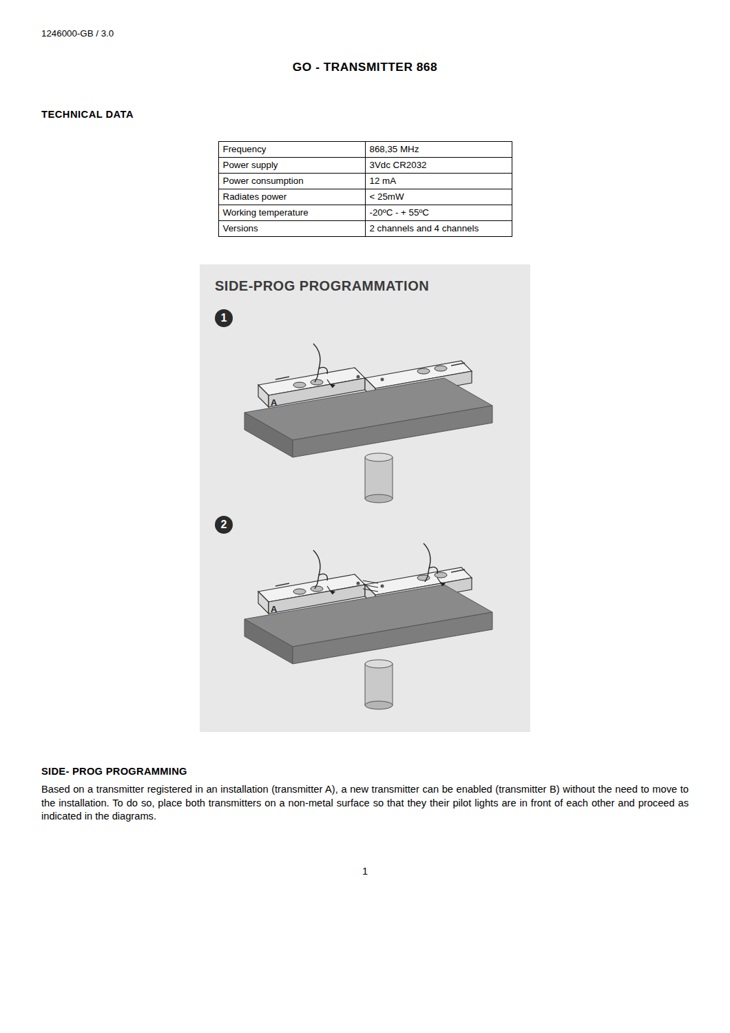1246000-GB / 3.0
GO - TRANSMITTER 868
TECHNICAL DATA
| Frequency | 868,35 MHz |
| Power supply | 3Vdc CR2032 |
| Power consumption | 12 mA |
| Radiates power | < 25mW |
| Working temperature | -20ºC - + 55ºC |
| Versions | 2 channels and 4 channels |
SIDE-PROG PROGRAMMATION
1
A B
2
A B
SIDE- PROG PROGRAMMING
Based on a transmitter registered in an installation (transmitter A), a new transmitter can be enabled (transmitter B) without the need to move to the installation. To do so, place both transmitters on a non-metal surface so that they their pilot lights are in front of each other and proceed as indicated in the diagrams.
1